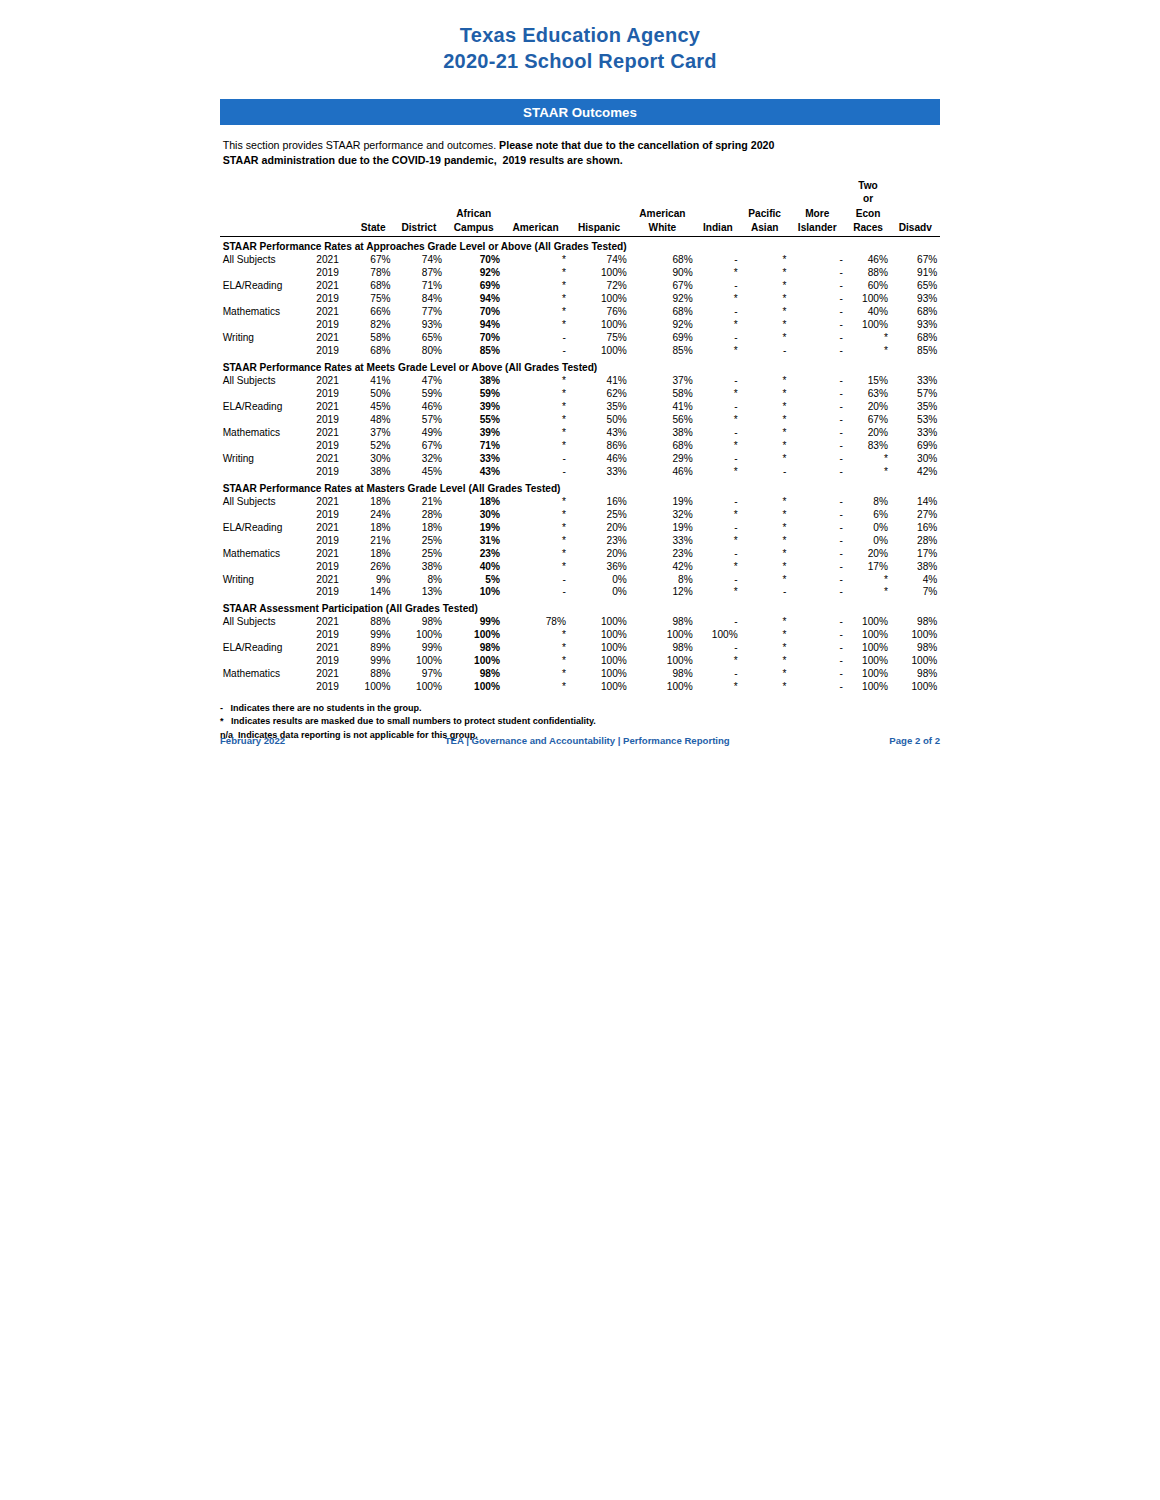Texas Education Agency
2020-21 School Report Card
STAAR Outcomes
This section provides STAAR performance and outcomes. Please note that due to the cancellation of spring 2020
STAAR administration due to the COVID-19 pandemic, 2019 results are shown.
| | | | | | | | | | | | Two or | |
| --- | --- | --- | --- | --- | --- | --- | --- | --- | --- | --- | --- | --- |
| | | | | African | | | American | | Pacific | More | Econ |
| | | State | District | Campus | American | Hispanic | White | Indian | Asian | Islander | Races | Disadv |
| STAAR Performance Rates at Approaches Grade Level or Above (All Grades Tested) |
| All Subjects | 2021 | 67% | 74% | 70% | * | 74% | 68% | - | * | - | 46% | 67% |
| | 2019 | 78% | 87% | 92% | * | 100% | 90% | * | * | - | 88% | 91% |
| ELA/Reading | 2021 | 68% | 71% | 69% | * | 72% | 67% | - | * | - | 60% | 65% |
| | 2019 | 75% | 84% | 94% | * | 100% | 92% | * | * | - | 100% | 93% |
| Mathematics | 2021 | 66% | 77% | 70% | * | 76% | 68% | - | * | - | 40% | 68% |
| | 2019 | 82% | 93% | 94% | * | 100% | 92% | * | * | - | 100% | 93% |
| Writing | 2021 | 58% | 65% | 70% | - | 75% | 69% | - | * | - | * | 68% |
| | 2019 | 68% | 80% | 85% | - | 100% | 85% | * | - | - | * | 85% |
| STAAR Performance Rates at Meets Grade Level or Above (All Grades Tested) |
| All Subjects | 2021 | 41% | 47% | 38% | * | 41% | 37% | - | * | - | 15% | 33% |
| | 2019 | 50% | 59% | 59% | * | 62% | 58% | * | * | - | 63% | 57% |
| ELA/Reading | 2021 | 45% | 46% | 39% | * | 35% | 41% | - | * | - | 20% | 35% |
| | 2019 | 48% | 57% | 55% | * | 50% | 56% | * | * | - | 67% | 53% |
| Mathematics | 2021 | 37% | 49% | 39% | * | 43% | 38% | - | * | - | 20% | 33% |
| | 2019 | 52% | 67% | 71% | * | 86% | 68% | * | * | - | 83% | 69% |
| Writing | 2021 | 30% | 32% | 33% | - | 46% | 29% | - | * | - | * | 30% |
| | 2019 | 38% | 45% | 43% | - | 33% | 46% | * | - | - | * | 42% |
| STAAR Performance Rates at Masters Grade Level (All Grades Tested) |
| All Subjects | 2021 | 18% | 21% | 18% | * | 16% | 19% | - | * | - | 8% | 14% |
| | 2019 | 24% | 28% | 30% | * | 25% | 32% | * | * | - | 6% | 27% |
| ELA/Reading | 2021 | 18% | 18% | 19% | * | 20% | 19% | - | * | - | 0% | 16% |
| | 2019 | 21% | 25% | 31% | * | 23% | 33% | * | * | - | 0% | 28% |
| Mathematics | 2021 | 18% | 25% | 23% | * | 20% | 23% | - | * | - | 20% | 17% |
| | 2019 | 26% | 38% | 40% | * | 36% | 42% | * | * | - | 17% | 38% |
| Writing | 2021 | 9% | 8% | 5% | - | 0% | 8% | - | * | - | * | 4% |
| | 2019 | 14% | 13% | 10% | - | 0% | 12% | * | - | - | * | 7% |
| STAAR Assessment Participation (All Grades Tested) |
| All Subjects | 2021 | 88% | 98% | 99% | 78% | 100% | 98% | - | * | - | 100% | 98% |
| | 2019 | 99% | 100% | 100% | * | 100% | 100% | 100% | * | - | 100% | 100% |
| ELA/Reading | 2021 | 89% | 99% | 98% | * | 100% | 98% | - | * | - | 100% | 98% |
| | 2019 | 99% | 100% | 100% | * | 100% | 100% | * | * | - | 100% | 100% |
| Mathematics | 2021 | 88% | 97% | 98% | * | 100% | 98% | - | * | - | 100% | 98% |
| | 2019 | 100% | 100% | 100% | * | 100% | 100% | * | * | - | 100% | 100% |
- Indicates there are no students in the group.
* Indicates results are masked due to small numbers to protect student confidentiality.
n/a Indicates data reporting is not applicable for this group.
February 2022 Page 2 of 2
TEA | Governance and Accountability | Performance Reporting